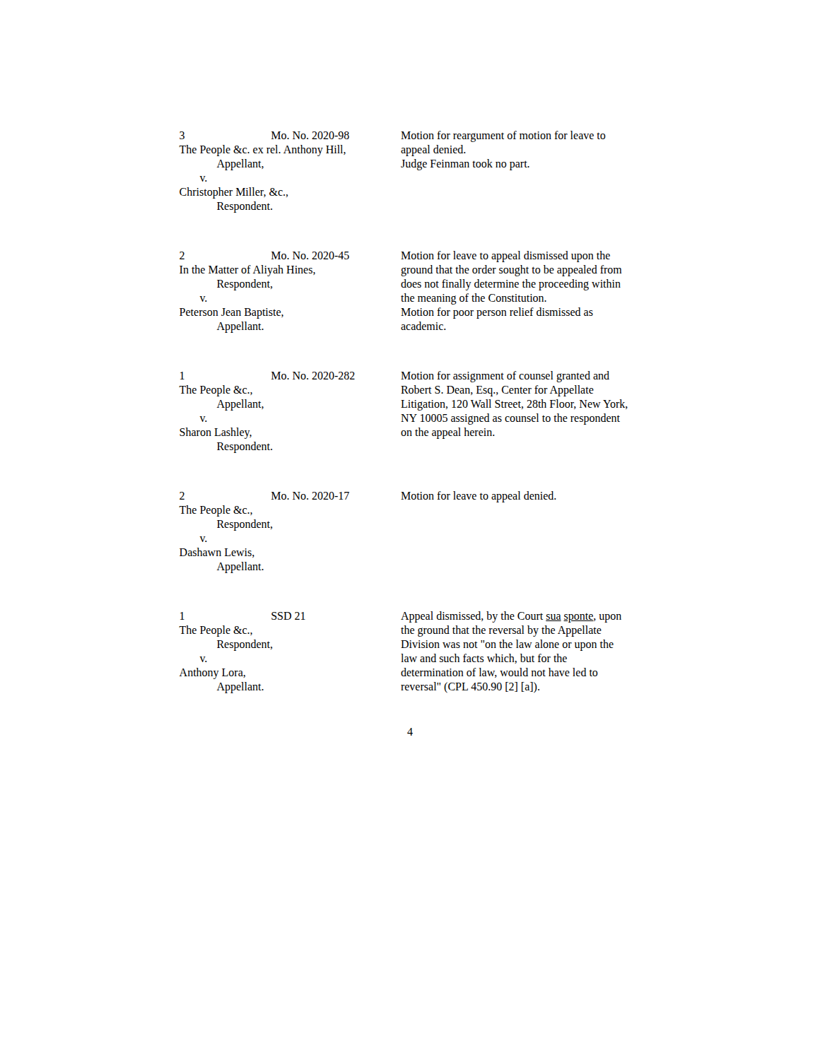3 Mo. No. 2020-98
The People &c. ex rel. Anthony Hill,
Appellant,
v.
Christopher Miller, &c.,
Respondent.
Motion for reargument of motion for leave to appeal denied.
Judge Feinman took no part.
2 Mo. No. 2020-45
In the Matter of Aliyah Hines,
Respondent,
v.
Peterson Jean Baptiste,
Appellant.
Motion for leave to appeal dismissed upon the ground that the order sought to be appealed from does not finally determine the proceeding within the meaning of the Constitution.
Motion for poor person relief dismissed as academic.
1 Mo. No. 2020-282
The People &c.,
Appellant,
v.
Sharon Lashley,
Respondent.
Motion for assignment of counsel granted and Robert S. Dean, Esq., Center for Appellate Litigation, 120 Wall Street, 28th Floor, New York, NY 10005 assigned as counsel to the respondent on the appeal herein.
2 Mo. No. 2020-17
The People &c.,
Respondent,
v.
Dashawn Lewis,
Appellant.
Motion for leave to appeal denied.
1 SSD 21
The People &c.,
Respondent,
v.
Anthony Lora,
Appellant.
Appeal dismissed, by the Court sua sponte, upon the ground that the reversal by the Appellate Division was not "on the law alone or upon the law and such facts which, but for the determination of law, would not have led to reversal" (CPL 450.90 [2] [a]).
4